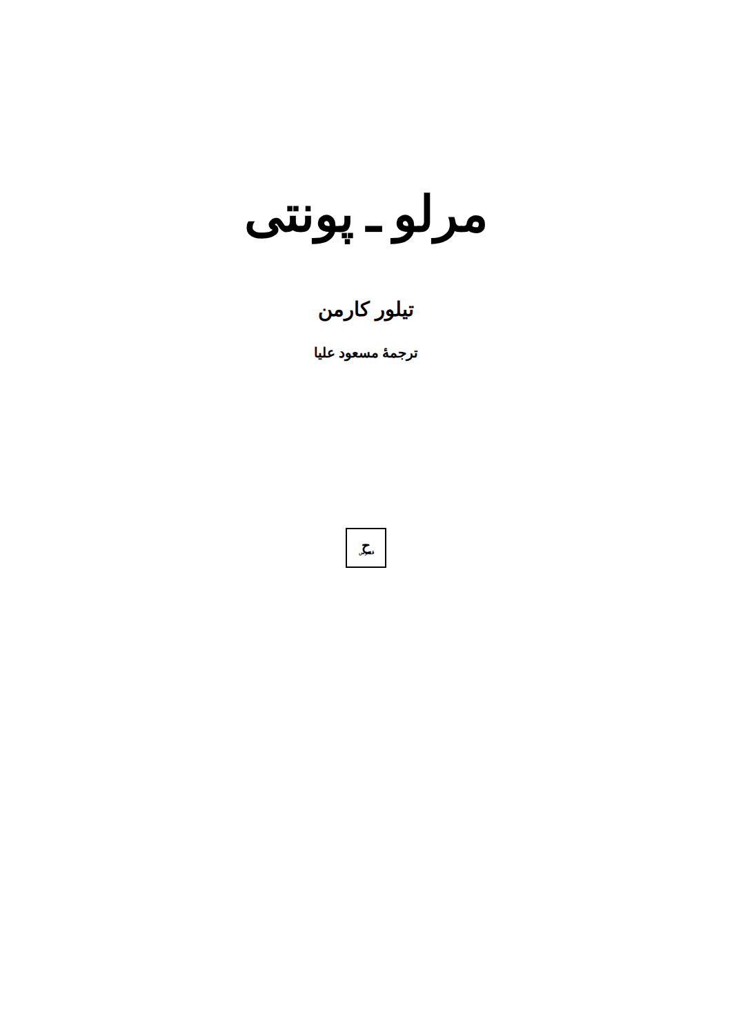مرلو ـ پونتی
تیلور کارمن
ترجمهٔ مسعود علیا
ح ققنوس